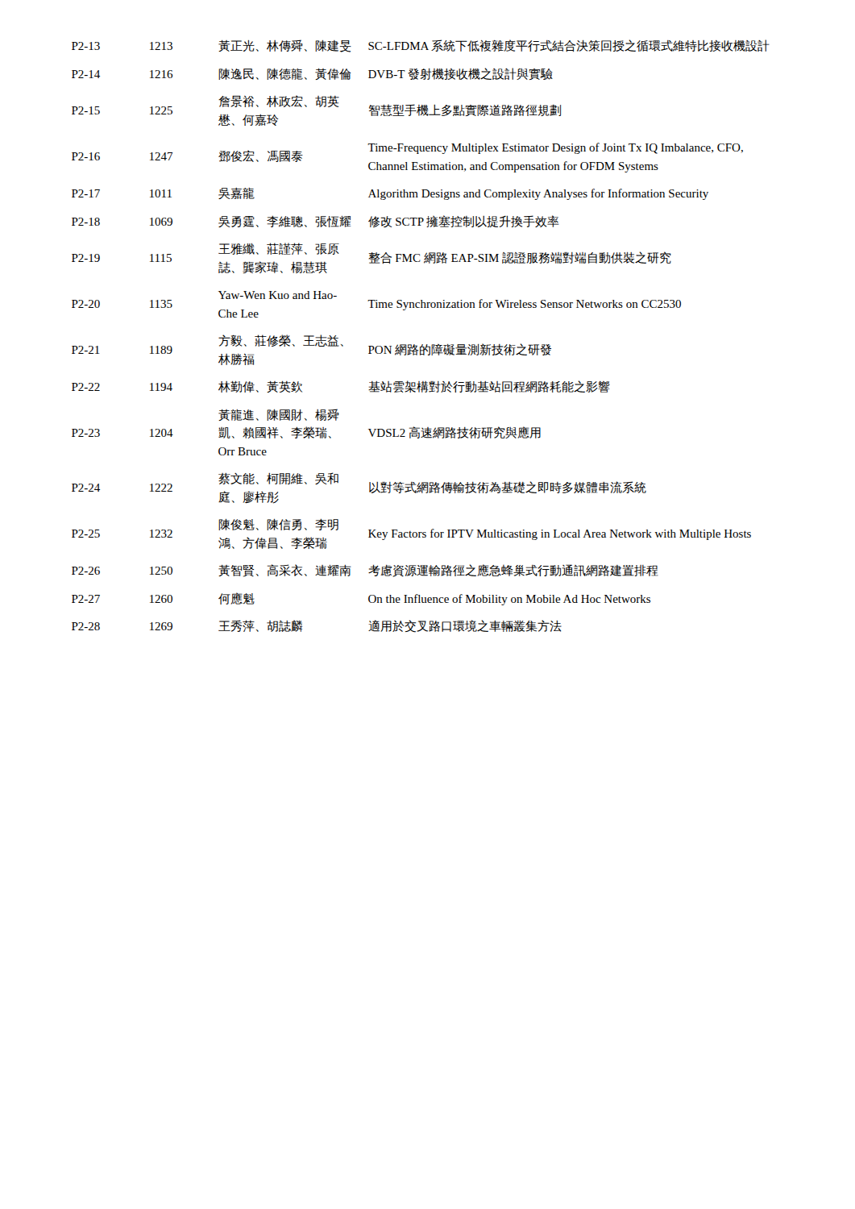| P2-13 | 1213 | 黃正光、林傳舜、陳建旻 | SC-LFDMA 系統下低複雜度平行式結合決策回授之循環式維特比接收機設計 |
| P2-14 | 1216 | 陳逸民、陳德龍、黃偉倫 | DVB-T 發射機接收機之設計與實驗 |
| P2-15 | 1225 | 詹景裕、林政宏、胡英懋、何嘉玲 | 智慧型手機上多點實際道路路徑規劃 |
| P2-16 | 1247 | 鄧俊宏、馮國泰 | Time-Frequency Multiplex Estimator Design of Joint Tx IQ Imbalance, CFO, Channel Estimation, and Compensation for OFDM Systems |
| P2-17 | 1011 | 吳嘉龍 | Algorithm Designs and Complexity Analyses for Information Security |
| P2-18 | 1069 | 吳勇霆、李維聰、張恆耀 | 修改 SCTP 擁塞控制以提升換手效率 |
| P2-19 | 1115 | 王雅纖、莊謹萍、張原誌、龔家瑋、楊慧琪 | 整合 FMC 網路 EAP-SIM 認證服務端對端自動供裝之研究 |
| P2-20 | 1135 | Yaw-Wen Kuo and Hao-Che Lee | Time Synchronization for Wireless Sensor Networks on CC2530 |
| P2-21 | 1189 | 方毅、莊修榮、王志益、林勝福 | PON 網路的障礙量測新技術之研發 |
| P2-22 | 1194 | 林勤偉、黃英欽 | 基站雲架構對於行動基站回程網路耗能之影響 |
| P2-23 | 1204 | 黃龍進、陳國財、楊舜凱、賴國祥、李榮瑞、Orr Bruce | VDSL2 高速網路技術研究與應用 |
| P2-24 | 1222 | 蔡文能、柯開維、吳和庭、廖梓彤 | 以對等式網路傳輸技術為基礎之即時多媒體串流系統 |
| P2-25 | 1232 | 陳俊魁、陳信勇、李明鴻、方偉昌、李榮瑞 | Key Factors for IPTV Multicasting in Local Area Network with Multiple Hosts |
| P2-26 | 1250 | 黃智賢、高采衣、連耀南 | 考慮資源運輸路徑之應急蜂巢式行動通訊網路建置排程 |
| P2-27 | 1260 | 何應魁 | On the Influence of Mobility on Mobile Ad Hoc Networks |
| P2-28 | 1269 | 王秀萍、胡誌麟 | 適用於交叉路口環境之車輛叢集方法 |